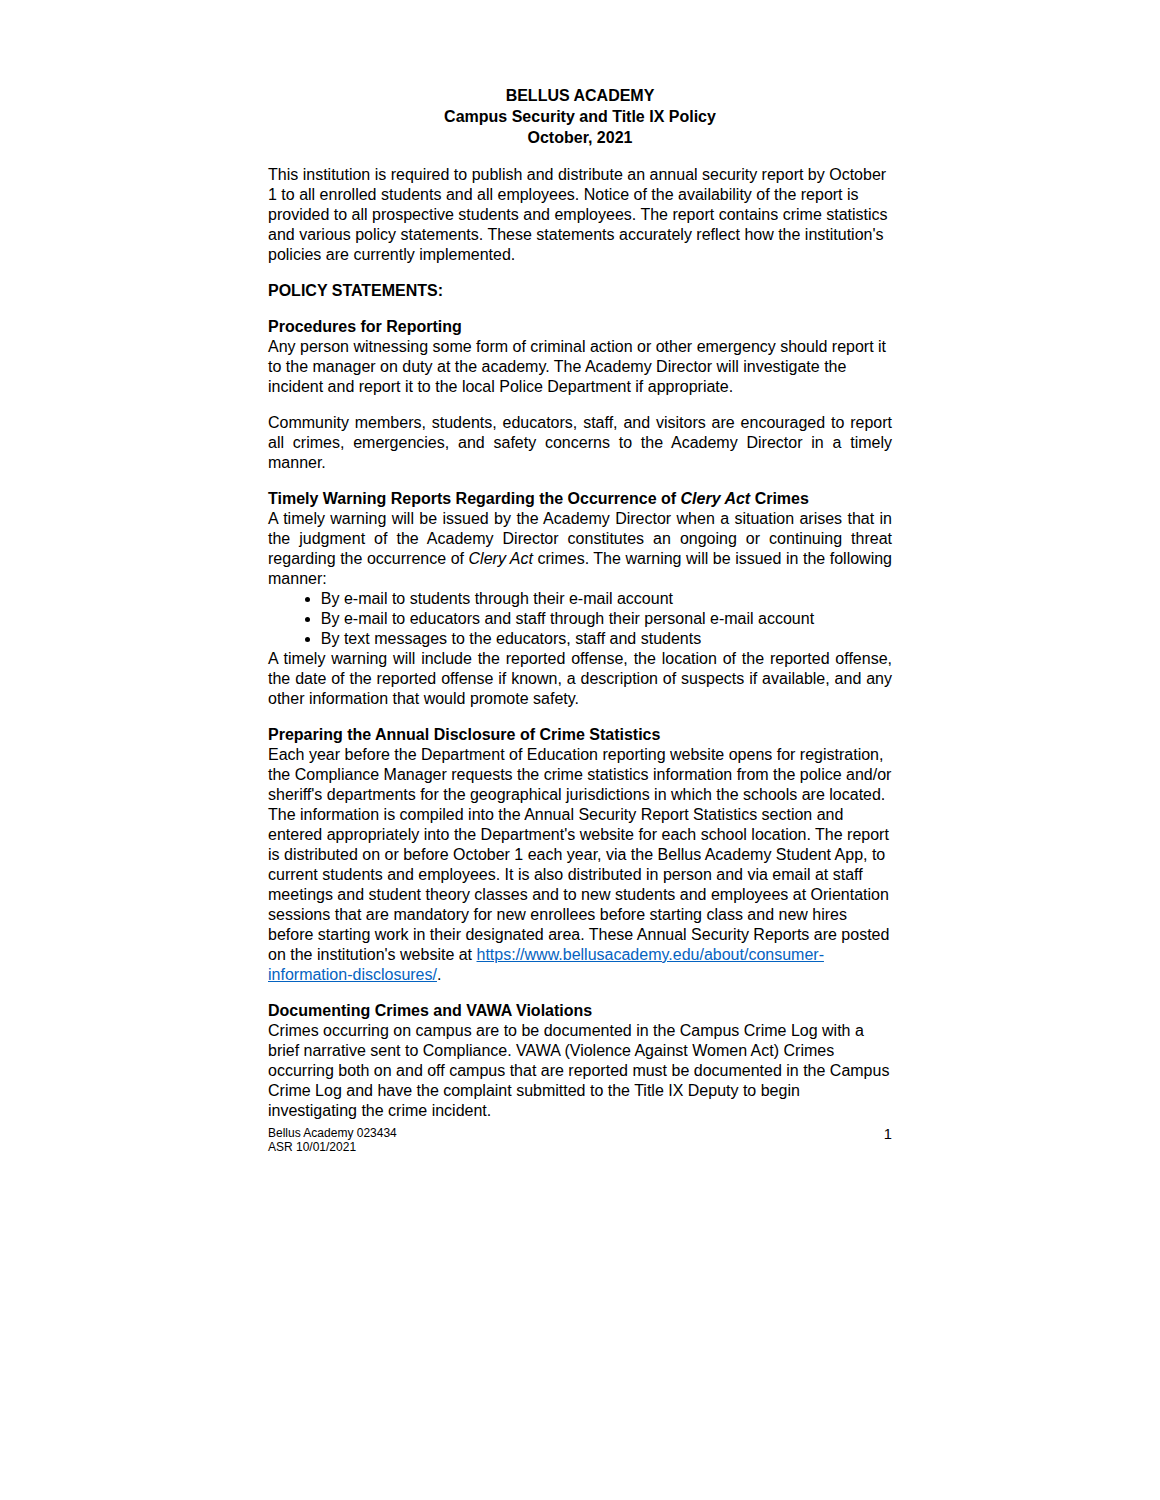BELLUS ACADEMY
Campus Security and Title IX Policy
October, 2021
This institution is required to publish and distribute an annual security report by October 1 to all enrolled students and all employees. Notice of the availability of the report is provided to all prospective students and employees. The report contains crime statistics and various policy statements. These statements accurately reflect how the institution's policies are currently implemented.
POLICY STATEMENTS:
Procedures for Reporting
Any person witnessing some form of criminal action or other emergency should report it to the manager on duty at the academy. The Academy Director will investigate the incident and report it to the local Police Department if appropriate.
Community members, students, educators, staff, and visitors are encouraged to report all crimes, emergencies, and safety concerns to the Academy Director in a timely manner.
Timely Warning Reports Regarding the Occurrence of Clery Act Crimes
A timely warning will be issued by the Academy Director when a situation arises that in the judgment of the Academy Director constitutes an ongoing or continuing threat regarding the occurrence of Clery Act crimes. The warning will be issued in the following manner:
By e-mail to students through their e-mail account
By e-mail to educators and staff through their personal e-mail account
By text messages to the educators, staff and students
A timely warning will include the reported offense, the location of the reported offense, the date of the reported offense if known, a description of suspects if available, and any other information that would promote safety.
Preparing the Annual Disclosure of Crime Statistics
Each year before the Department of Education reporting website opens for registration, the Compliance Manager requests the crime statistics information from the police and/or sheriff's departments for the geographical jurisdictions in which the schools are located. The information is compiled into the Annual Security Report Statistics section and entered appropriately into the Department's website for each school location. The report is distributed on or before October 1 each year, via the Bellus Academy Student App, to current students and employees. It is also distributed in person and via email at staff meetings and student theory classes and to new students and employees at Orientation sessions that are mandatory for new enrollees before starting class and new hires before starting work in their designated area. These Annual Security Reports are posted on the institution's website at https://www.bellusacademy.edu/about/consumer-information-disclosures/.
Documenting Crimes and VAWA Violations
Crimes occurring on campus are to be documented in the Campus Crime Log with a brief narrative sent to Compliance. VAWA (Violence Against Women Act) Crimes occurring both on and off campus that are reported must be documented in the Campus Crime Log and have the complaint submitted to the Title IX Deputy to begin investigating the crime incident.
Bellus Academy 023434
ASR 10/01/2021
1